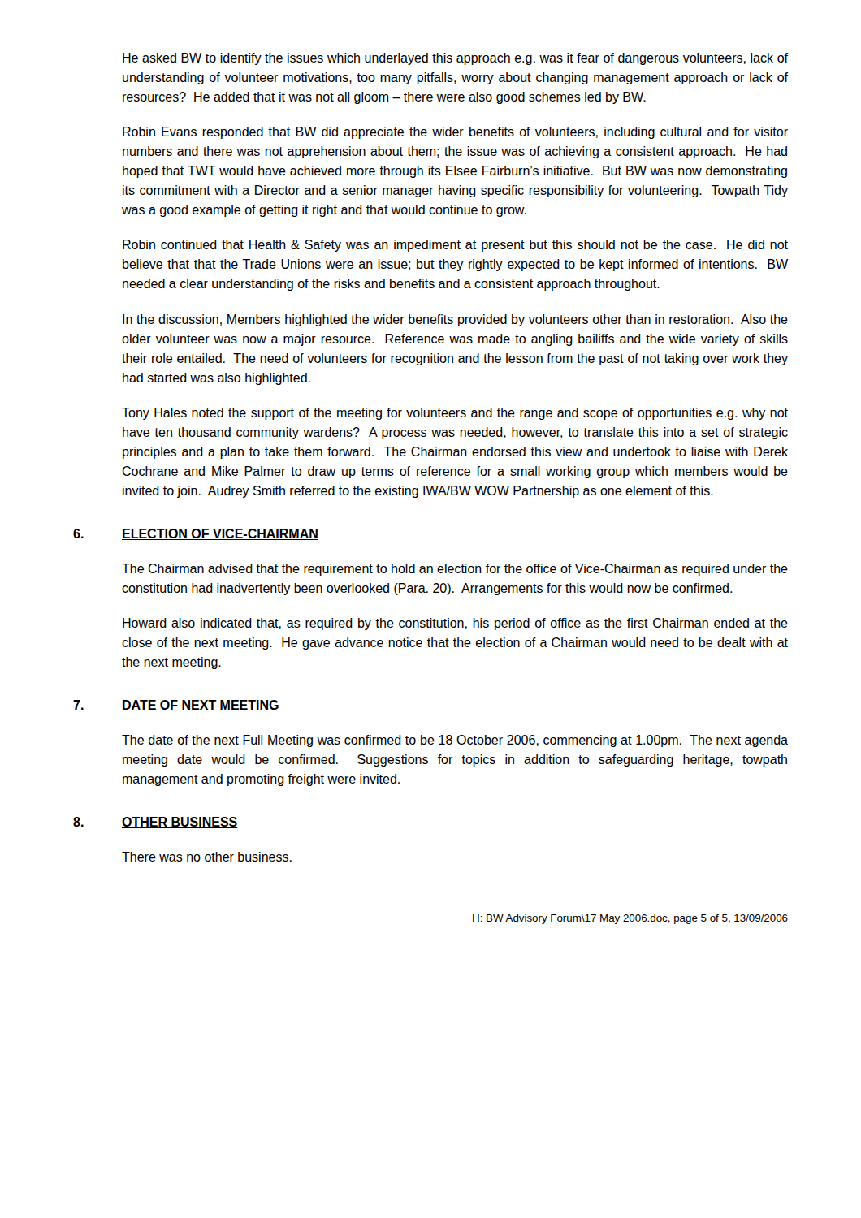He asked BW to identify the issues which underlayed this approach e.g. was it fear of dangerous volunteers, lack of understanding of volunteer motivations, too many pitfalls, worry about changing management approach or lack of resources? He added that it was not all gloom – there were also good schemes led by BW.
Robin Evans responded that BW did appreciate the wider benefits of volunteers, including cultural and for visitor numbers and there was not apprehension about them; the issue was of achieving a consistent approach. He had hoped that TWT would have achieved more through its Elsee Fairburn’s initiative. But BW was now demonstrating its commitment with a Director and a senior manager having specific responsibility for volunteering. Towpath Tidy was a good example of getting it right and that would continue to grow.
Robin continued that Health & Safety was an impediment at present but this should not be the case. He did not believe that that the Trade Unions were an issue; but they rightly expected to be kept informed of intentions. BW needed a clear understanding of the risks and benefits and a consistent approach throughout.
In the discussion, Members highlighted the wider benefits provided by volunteers other than in restoration. Also the older volunteer was now a major resource. Reference was made to angling bailiffs and the wide variety of skills their role entailed. The need of volunteers for recognition and the lesson from the past of not taking over work they had started was also highlighted.
Tony Hales noted the support of the meeting for volunteers and the range and scope of opportunities e.g. why not have ten thousand community wardens? A process was needed, however, to translate this into a set of strategic principles and a plan to take them forward. The Chairman endorsed this view and undertook to liaise with Derek Cochrane and Mike Palmer to draw up terms of reference for a small working group which members would be invited to join. Audrey Smith referred to the existing IWA/BW WOW Partnership as one element of this.
6. Election of Vice-Chairman
The Chairman advised that the requirement to hold an election for the office of Vice-Chairman as required under the constitution had inadvertently been overlooked (Para. 20). Arrangements for this would now be confirmed.
Howard also indicated that, as required by the constitution, his period of office as the first Chairman ended at the close of the next meeting. He gave advance notice that the election of a Chairman would need to be dealt with at the next meeting.
7. Date of Next Meeting
The date of the next Full Meeting was confirmed to be 18 October 2006, commencing at 1.00pm. The next agenda meeting date would be confirmed. Suggestions for topics in addition to safeguarding heritage, towpath management and promoting freight were invited.
8. Other Business
There was no other business.
H: BW Advisory Forum\17 May 2006.doc, page 5 of 5, 13/09/2006